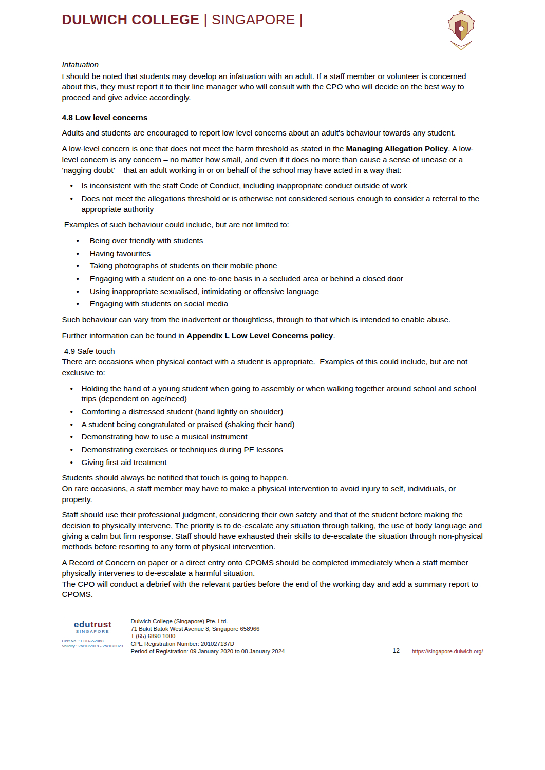DULWICH COLLEGE | SINGAPORE |
Infatuation
t should be noted that students may develop an infatuation with an adult. If a staff member or volunteer is concerned about this, they must report it to their line manager who will consult with the CPO who will decide on the best way to proceed and give advice accordingly.
4.8 Low level concerns
Adults and students are encouraged to report low level concerns about an adult's behaviour towards any student.
A low-level concern is one that does not meet the harm threshold as stated in the Managing Allegation Policy. A low-level concern is any concern – no matter how small, and even if it does no more than cause a sense of unease or a 'nagging doubt' – that an adult working in or on behalf of the school may have acted in a way that:
Is inconsistent with the staff Code of Conduct, including inappropriate conduct outside of work
Does not meet the allegations threshold or is otherwise not considered serious enough to consider a referral to the appropriate authority
Examples of such behaviour could include, but are not limited to:
Being over friendly with students
Having favourites
Taking photographs of students on their mobile phone
Engaging with a student on a one-to-one basis in a secluded area or behind a closed door
Using inappropriate sexualised, intimidating or offensive language
Engaging with students on social media
Such behaviour can vary from the inadvertent or thoughtless, through to that which is intended to enable abuse.
Further information can be found in Appendix L Low Level Concerns policy.
4.9 Safe touch
There are occasions when physical contact with a student is appropriate. Examples of this could include, but are not exclusive to:
Holding the hand of a young student when going to assembly or when walking together around school and school trips (dependent on age/need)
Comforting a distressed student (hand lightly on shoulder)
A student being congratulated or praised (shaking their hand)
Demonstrating how to use a musical instrument
Demonstrating exercises or techniques during PE lessons
Giving first aid treatment
Students should always be notified that touch is going to happen.
On rare occasions, a staff member may have to make a physical intervention to avoid injury to self, individuals, or property.
Staff should use their professional judgment, considering their own safety and that of the student before making the decision to physically intervene. The priority is to de-escalate any situation through talking, the use of body language and giving a calm but firm response. Staff should have exhausted their skills to de-escalate the situation through non-physical methods before resorting to any form of physical intervention.
A Record of Concern on paper or a direct entry onto CPOMS should be completed immediately when a staff member physically intervenes to de-escalate a harmful situation.
The CPO will conduct a debrief with the relevant parties before the end of the working day and add a summary report to CPOMS.
edutrust
SINGAPORE
Cert No. : EDU-2-2068
Validity : 26/10/2019 - 25/10/2023
Dulwich College (Singapore) Pte. Ltd.
71 Bukit Batok West Avenue 8, Singapore 658966
T (65) 6890 1000
CPE Registration Number: 201027137D
Period of Registration: 09 January 2020 to 08 January 2024
12
https://singapore.dulwich.org/